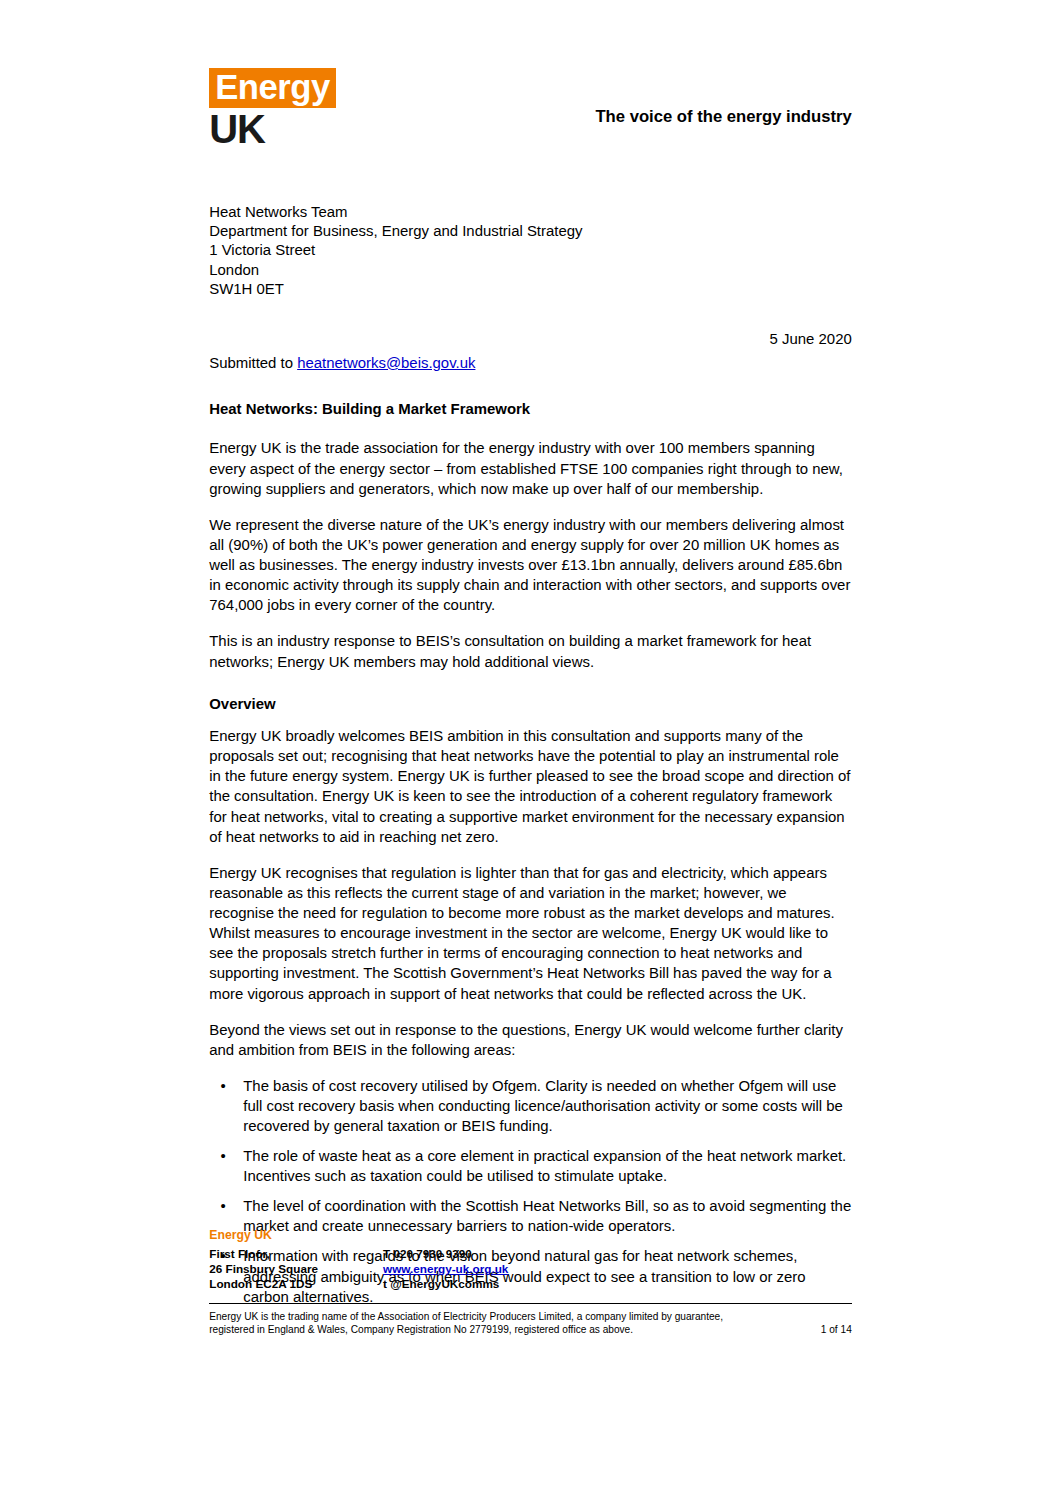Energy UK
The voice of the energy industry
Heat Networks Team
Department for Business, Energy and Industrial Strategy
1 Victoria Street
London
SW1H 0ET
5 June 2020
Submitted to heatnetworks@beis.gov.uk
Heat Networks: Building a Market Framework
Energy UK is the trade association for the energy industry with over 100 members spanning every aspect of the energy sector – from established FTSE 100 companies right through to new, growing suppliers and generators, which now make up over half of our membership.
We represent the diverse nature of the UK’s energy industry with our members delivering almost all (90%) of both the UK’s power generation and energy supply for over 20 million UK homes as well as businesses. The energy industry invests over £13.1bn annually, delivers around £85.6bn in economic activity through its supply chain and interaction with other sectors, and supports over 764,000 jobs in every corner of the country.
This is an industry response to BEIS’s consultation on building a market framework for heat networks; Energy UK members may hold additional views.
Overview
Energy UK broadly welcomes BEIS ambition in this consultation and supports many of the proposals set out; recognising that heat networks have the potential to play an instrumental role in the future energy system. Energy UK is further pleased to see the broad scope and direction of the consultation. Energy UK is keen to see the introduction of a coherent regulatory framework for heat networks, vital to creating a supportive market environment for the necessary expansion of heat networks to aid in reaching net zero.
Energy UK recognises that regulation is lighter than that for gas and electricity, which appears reasonable as this reflects the current stage of and variation in the market; however, we recognise the need for regulation to become more robust as the market develops and matures. Whilst measures to encourage investment in the sector are welcome, Energy UK would like to see the proposals stretch further in terms of encouraging connection to heat networks and supporting investment. The Scottish Government’s Heat Networks Bill has paved the way for a more vigorous approach in support of heat networks that could be reflected across the UK.
Beyond the views set out in response to the questions, Energy UK would welcome further clarity and ambition from BEIS in the following areas:
The basis of cost recovery utilised by Ofgem. Clarity is needed on whether Ofgem will use full cost recovery basis when conducting licence/authorisation activity or some costs will be recovered by general taxation or BEIS funding.
The role of waste heat as a core element in practical expansion of the heat network market. Incentives such as taxation could be utilised to stimulate uptake.
The level of coordination with the Scottish Heat Networks Bill, so as to avoid segmenting the market and create unnecessary barriers to nation-wide operators.
Information with regards to the vision beyond natural gas for heat network schemes, addressing ambiguity as to when BEIS would expect to see a transition to low or zero carbon alternatives.
Energy UK
First Floor,
26 Finsbury Square
London EC2A 1DS
T 020 7930 9390
www.energy-uk.org.uk
t @EnergyUKcomms
Energy UK is the trading name of the Association of Electricity Producers Limited, a company limited by guarantee,
registered in England & Wales, Company Registration No 2779199, registered office as above. 1 of 14